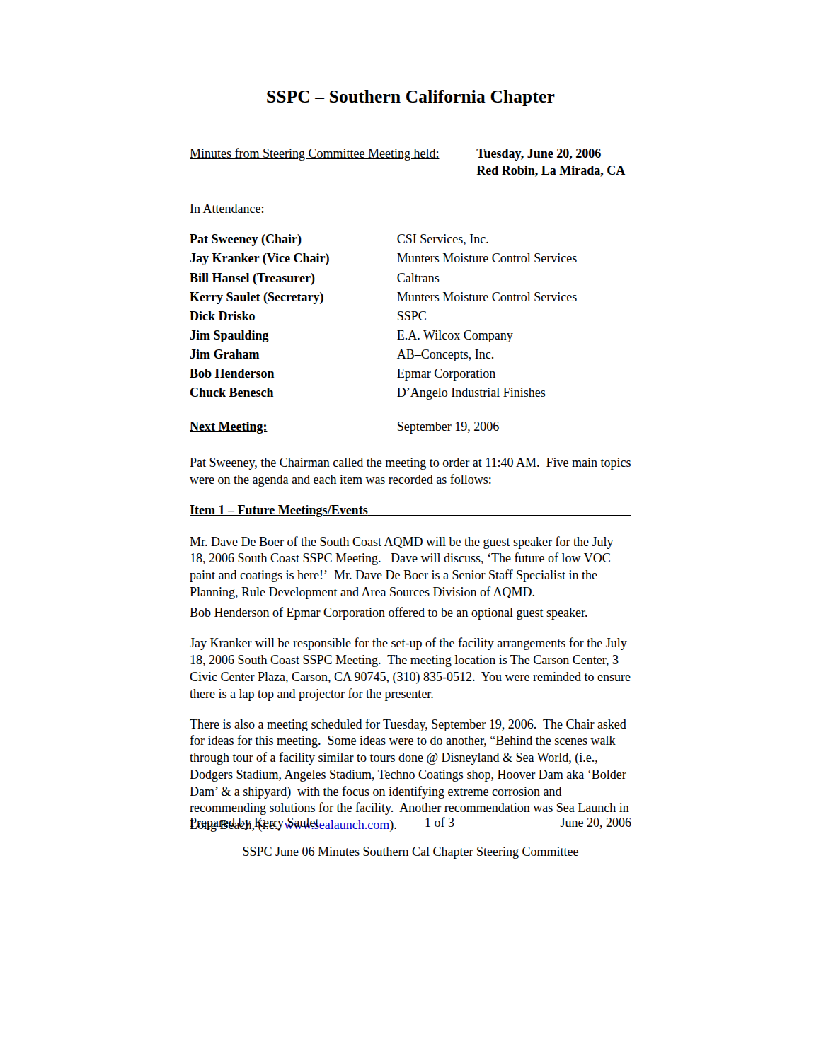SSPC – Southern California Chapter
Minutes from Steering Committee Meeting held:
Tuesday, June 20, 2006
Red Robin, La Mirada, CA
In Attendance:
| Pat Sweeney (Chair) | CSI Services, Inc. |
| Jay Kranker (Vice Chair) | Munters Moisture Control Services |
| Bill Hansel (Treasurer) | Caltrans |
| Kerry Saulet (Secretary) | Munters Moisture Control Services |
| Dick Drisko | SSPC |
| Jim Spaulding | E.A. Wilcox Company |
| Jim Graham | AB–Concepts, Inc. |
| Bob Henderson | Epmar Corporation |
| Chuck Benesch | D’Angelo Industrial Finishes |
Next Meeting: September 19, 2006
Pat Sweeney, the Chairman called the meeting to order at 11:40 AM. Five main topics were on the agenda and each item was recorded as follows:
Item 1 – Future Meetings/Events_______________________________________________
Mr. Dave De Boer of the South Coast AQMD will be the guest speaker for the July 18, 2006 South Coast SSPC Meeting. Dave will discuss, ‘The future of low VOC paint and coatings is here!’ Mr. Dave De Boer is a Senior Staff Specialist in the Planning, Rule Development and Area Sources Division of AQMD.
Bob Henderson of Epmar Corporation offered to be an optional guest speaker.
Jay Kranker will be responsible for the set-up of the facility arrangements for the July 18, 2006 South Coast SSPC Meeting. The meeting location is The Carson Center, 3 Civic Center Plaza, Carson, CA 90745, (310) 835-0512. You were reminded to ensure there is a lap top and projector for the presenter.
There is also a meeting scheduled for Tuesday, September 19, 2006. The Chair asked for ideas for this meeting. Some ideas were to do another, “Behind the scenes walk through tour of a facility similar to tours done @ Disneyland & Sea World, (i.e., Dodgers Stadium, Angeles Stadium, Techno Coatings shop, Hoover Dam aka ‘Bolder Dam’ & a shipyard) with the focus on identifying extreme corrosion and recommending solutions for the facility. Another recommendation was Sea Launch in Long Beach, (i.e., www.sealaunch.com).
Prepared by Kerry Saulet 1 of 3 June 20, 2006
SSPC June 06 Minutes Southern Cal Chapter Steering Committee